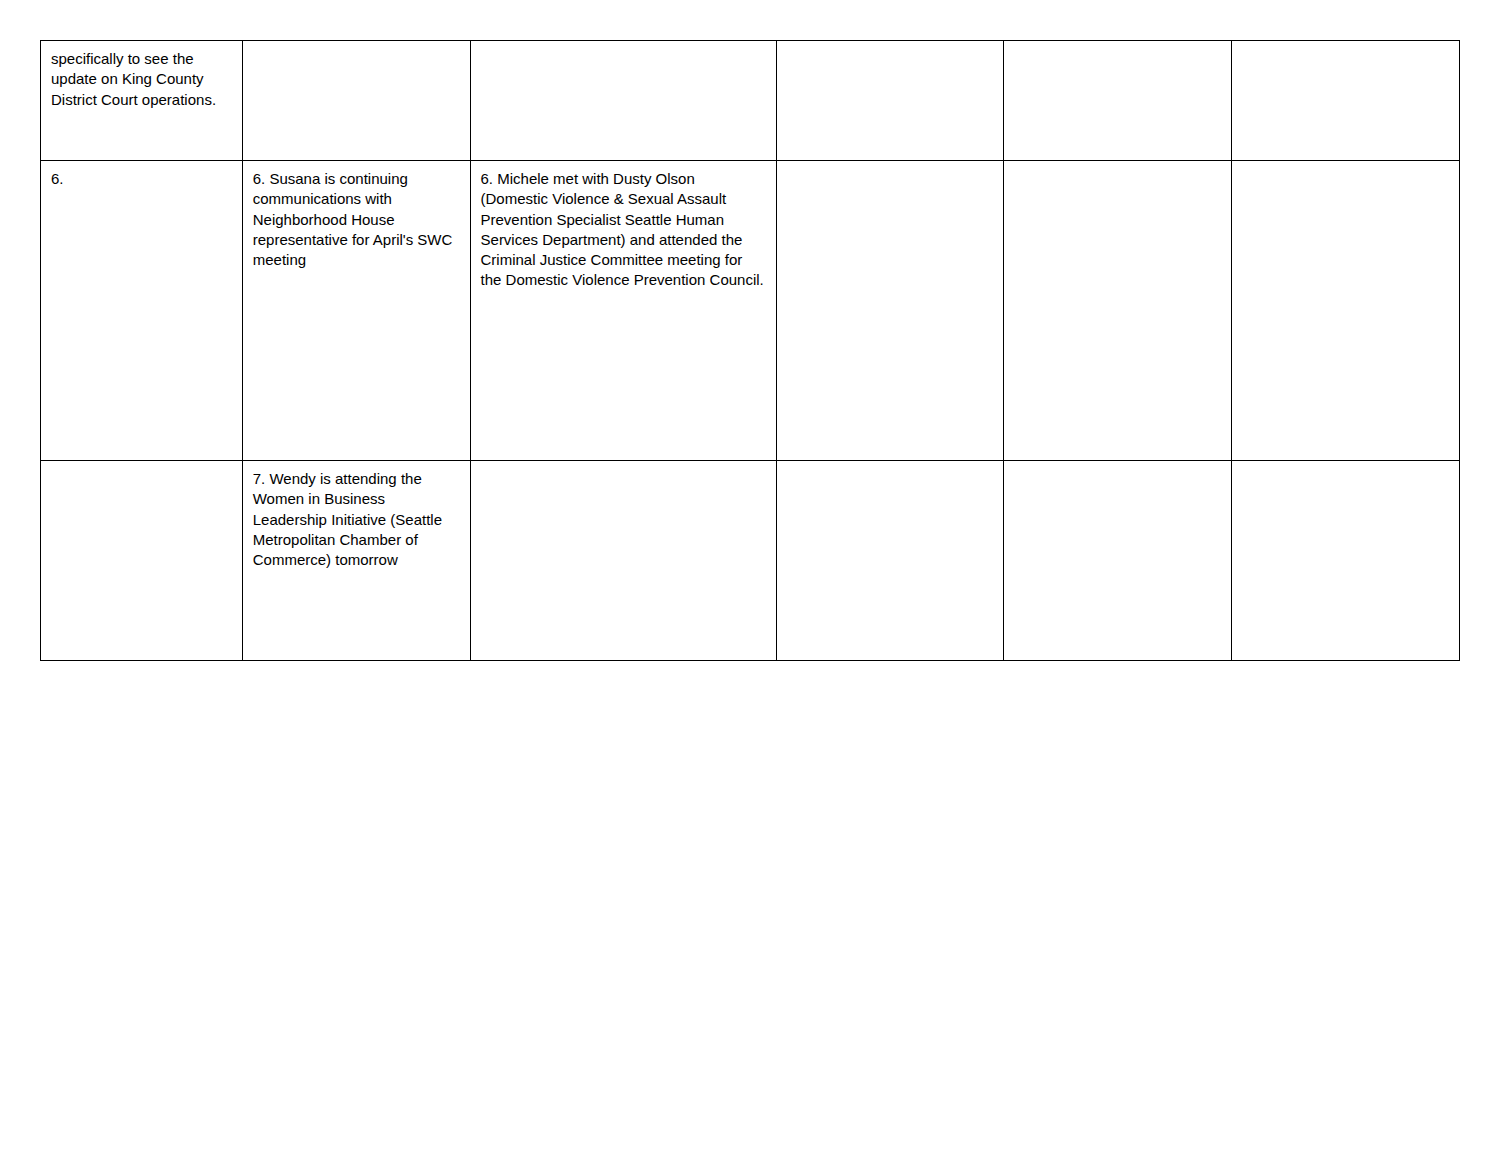| specifically to see the update on King County District Court operations. | | | | | |
| 6. | 6. Susana is continuing communications with Neighborhood House representative for April's SWC meeting | 6. Michele met with Dusty Olson (Domestic Violence & Sexual Assault Prevention Specialist Seattle Human Services Department) and attended the Criminal Justice Committee meeting for the Domestic Violence Prevention Council. | | | |
| | 7. Wendy is attending the Women in Business Leadership Initiative (Seattle Metropolitan Chamber of Commerce) tomorrow | | | | |